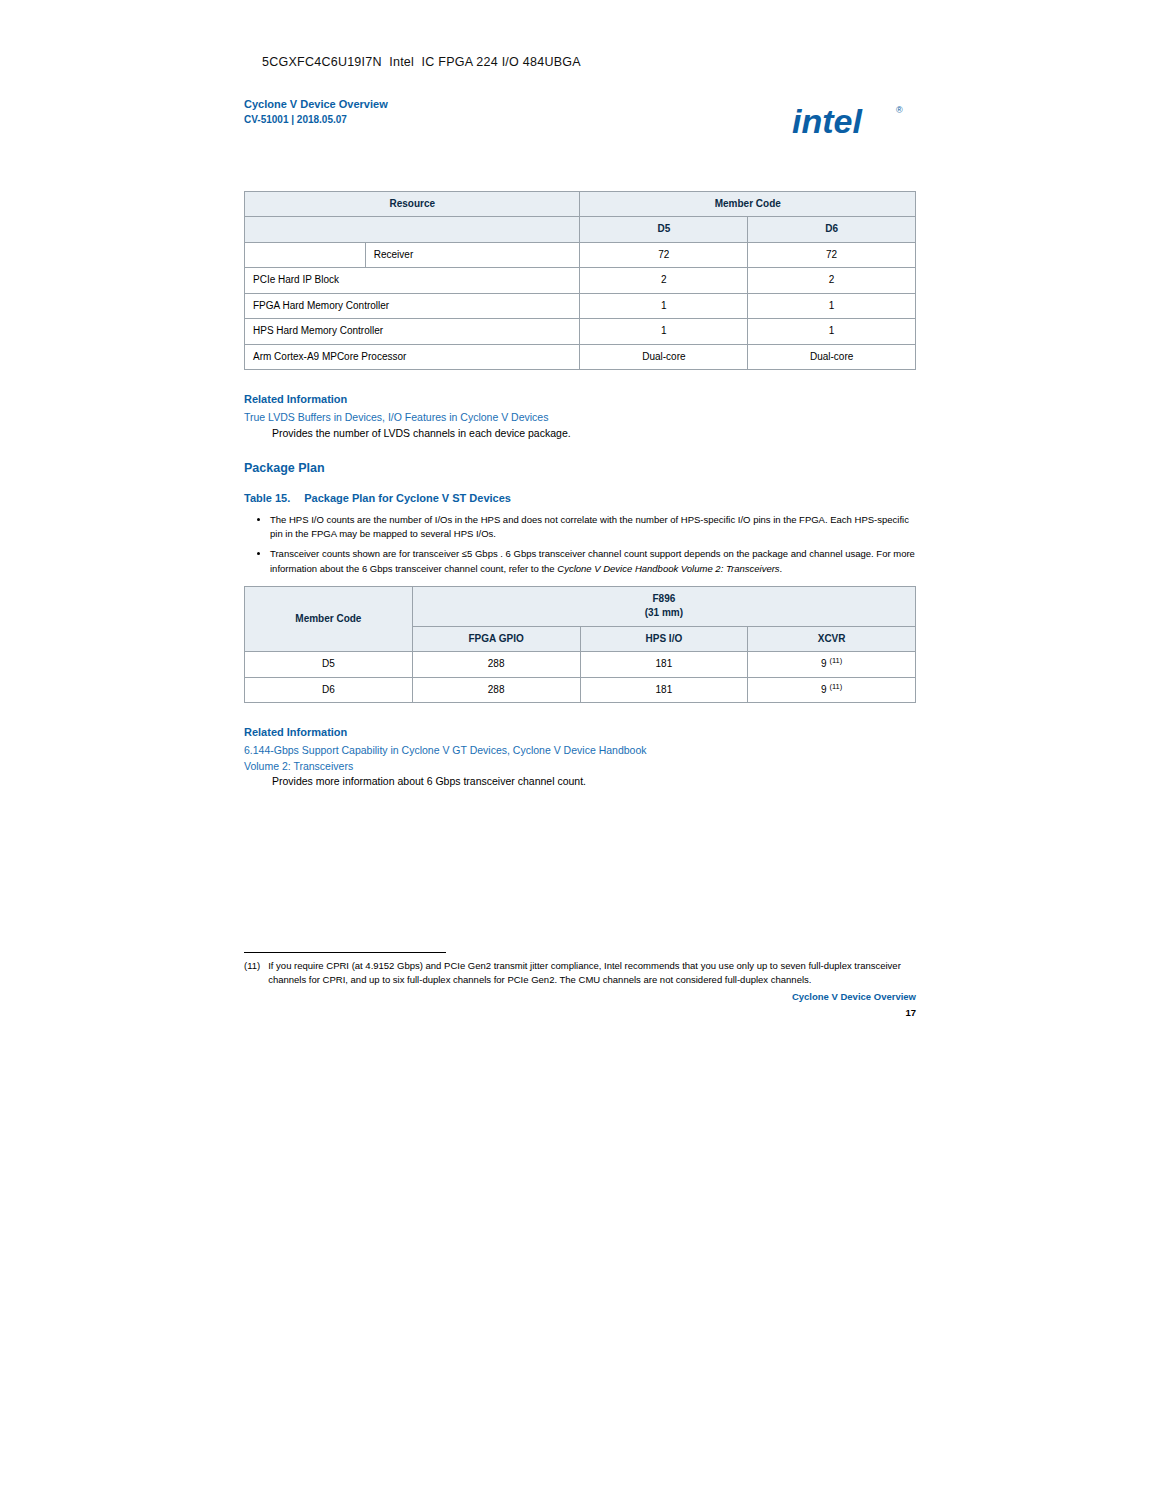5CGXFC4C6U19I7N Intel IC FPGA 224 I/O 484UBGA
Cyclone V Device Overview
CV-51001 | 2018.05.07
intel ®
| Resource | Member Code |
| --- | --- |
| | D5 | D6 |
| | Receiver | 72 | 72 |
| PCIe Hard IP Block | 2 | 2 |
| FPGA Hard Memory Controller | 1 | 1 |
| HPS Hard Memory Controller | 1 | 1 |
| Arm Cortex-A9 MPCore Processor | Dual-core | Dual-core |
Related Information
True LVDS Buffers in Devices, I/O Features in Cyclone V Devices
Provides the number of LVDS channels in each device package.
Package Plan
Table 15. Package Plan for Cyclone V ST Devices
The HPS I/O counts are the number of I/Os in the HPS and does not correlate with the number of HPS-specific I/O pins in the FPGA. Each HPS-specific pin in the FPGA may be mapped to several HPS I/Os.
Transceiver counts shown are for transceiver ≤5 Gbps . 6 Gbps transceiver channel count support depends on the package and channel usage. For more information about the 6 Gbps transceiver channel count, refer to the Cyclone V Device Handbook Volume 2: Transceivers.
| Member Code | F896 (31 mm) |
| --- | --- |
| FPGA GPIO | HPS I/O | XCVR |
| D5 | 288 | 181 | 9 (11) |
| D6 | 288 | 181 | 9 (11) |
Related Information
6.144-Gbps Support Capability in Cyclone V GT Devices, Cyclone V Device Handbook
Volume 2: Transceivers
Provides more information about 6 Gbps transceiver channel count.
(11) If you require CPRI (at 4.9152 Gbps) and PCIe Gen2 transmit jitter compliance, Intel recommends that you use only up to seven full-duplex transceiver channels for CPRI, and up to six full-duplex channels for PCIe Gen2. The CMU channels are not considered full-duplex channels.
Cyclone V Device Overview
17